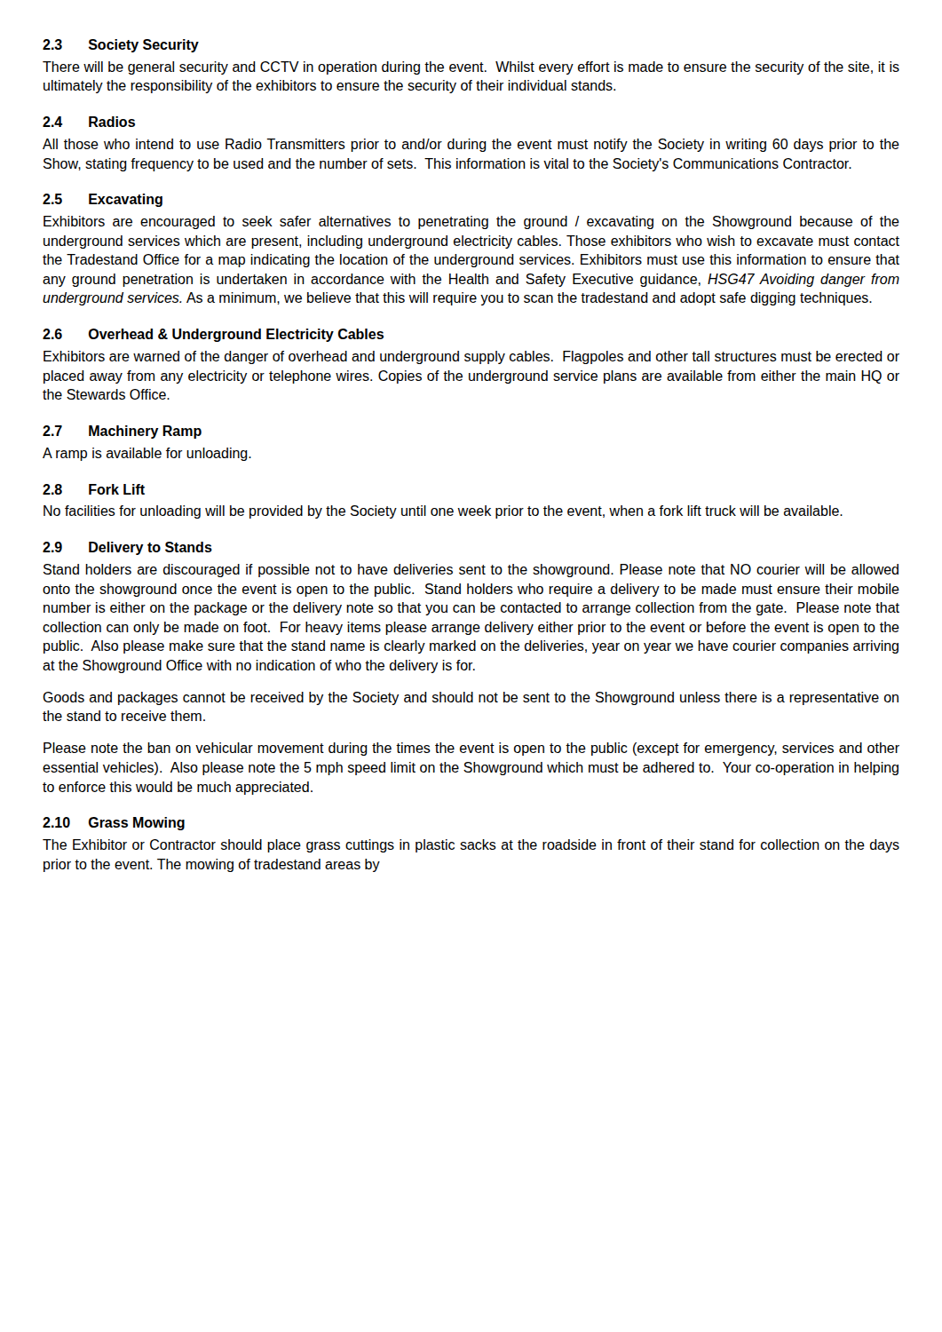2.3 Society Security
There will be general security and CCTV in operation during the event. Whilst every effort is made to ensure the security of the site, it is ultimately the responsibility of the exhibitors to ensure the security of their individual stands.
2.4 Radios
All those who intend to use Radio Transmitters prior to and/or during the event must notify the Society in writing 60 days prior to the Show, stating frequency to be used and the number of sets. This information is vital to the Society's Communications Contractor.
2.5 Excavating
Exhibitors are encouraged to seek safer alternatives to penetrating the ground / excavating on the Showground because of the underground services which are present, including underground electricity cables. Those exhibitors who wish to excavate must contact the Tradestand Office for a map indicating the location of the underground services. Exhibitors must use this information to ensure that any ground penetration is undertaken in accordance with the Health and Safety Executive guidance, HSG47 Avoiding danger from underground services. As a minimum, we believe that this will require you to scan the tradestand and adopt safe digging techniques.
2.6 Overhead & Underground Electricity Cables
Exhibitors are warned of the danger of overhead and underground supply cables. Flagpoles and other tall structures must be erected or placed away from any electricity or telephone wires. Copies of the underground service plans are available from either the main HQ or the Stewards Office.
2.7 Machinery Ramp
A ramp is available for unloading.
2.8 Fork Lift
No facilities for unloading will be provided by the Society until one week prior to the event, when a fork lift truck will be available.
2.9 Delivery to Stands
Stand holders are discouraged if possible not to have deliveries sent to the showground. Please note that NO courier will be allowed onto the showground once the event is open to the public. Stand holders who require a delivery to be made must ensure their mobile number is either on the package or the delivery note so that you can be contacted to arrange collection from the gate. Please note that collection can only be made on foot. For heavy items please arrange delivery either prior to the event or before the event is open to the public. Also please make sure that the stand name is clearly marked on the deliveries, year on year we have courier companies arriving at the Showground Office with no indication of who the delivery is for.
Goods and packages cannot be received by the Society and should not be sent to the Showground unless there is a representative on the stand to receive them.
Please note the ban on vehicular movement during the times the event is open to the public (except for emergency, services and other essential vehicles). Also please note the 5 mph speed limit on the Showground which must be adhered to. Your co-operation in helping to enforce this would be much appreciated.
2.10 Grass Mowing
The Exhibitor or Contractor should place grass cuttings in plastic sacks at the roadside in front of their stand for collection on the days prior to the event. The mowing of tradestand areas by